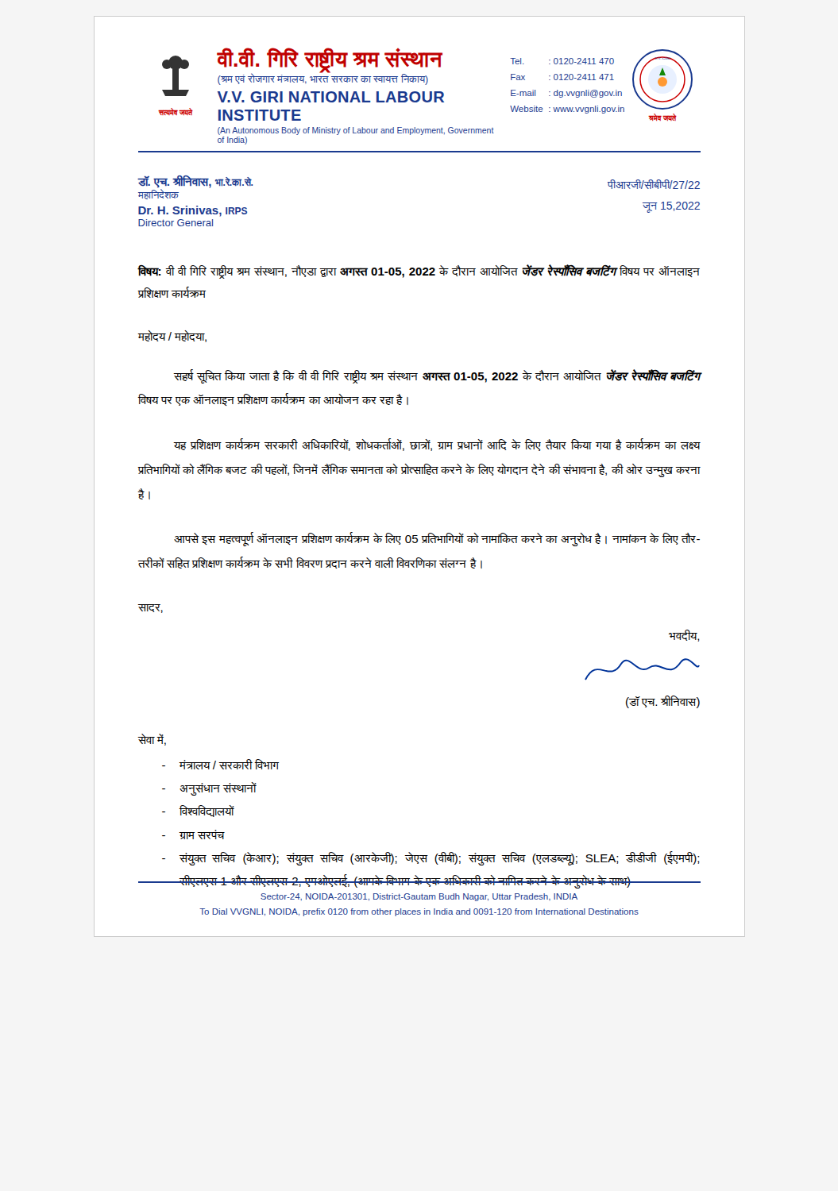सत्यमेव जयते
वी.वी. गिरि राष्ट्रीय श्रम संस्थान
(श्रम एवं रोजगार मंत्रालय, भारत सरकार का स्वायत्त निकाय)
V.V. GIRI NATIONAL LABOUR INSTITUTE
(An Autonomous Body of Ministry of Labour and Employment, Government of India)
Tel.: 0120-2411 470
Fax: 0120-2411 471
E-mail: dg.vvgnli@gov.in
Website: www.vvgnli.gov.in
श्रमेव जयते
डॉ. एच. श्रीनिवास, भा.रे.का.से.
महानिदेशक
Dr. H. Srinivas, IRPS
Director General
पीआरजी/सीबीपी/27/22
जून 15,2022
विषय: वी वी गिरि राष्ट्रीय श्रम संस्थान, नौएडा द्वारा अगस्त 01-05, 2022 के दौरान आयोजित जेंडर रेस्पॉंसिव बजटिंग विषय पर ऑनलाइन प्रशिक्षण कार्यक्रम
महोदय / महोदया,
सहर्ष सूचित किया जाता है कि वी वी गिरि राष्ट्रीय श्रम संस्थान अगस्त 01-05, 2022 के दौरान आयोजित जेंडर रेस्पॉंसिव बजटिंग विषय पर एक ऑनलाइन प्रशिक्षण कार्यक्रम का आयोजन कर रहा है।
यह प्रशिक्षण कार्यक्रम सरकारी अधिकारियों, शोधकर्ताओं, छात्रों, ग्राम प्रधानों आदि के लिए तैयार किया गया है कार्यक्रम का लक्ष्य प्रतिभागियों को लैंगिक बजट की पहलों, जिनमें लैंगिक समानता को प्रोत्साहित करने के लिए योगदान देने की संभावना है, की ओर उन्मुख करना है।
आपसे इस महत्वपूर्ण ऑनलाइन प्रशिक्षण कार्यक्रम के लिए 05 प्रतिभागियों को नामांकित करने का अनुरोध है। नामांकन के लिए तौर-तरीकों सहित प्रशिक्षण कार्यक्रम के सभी विवरण प्रदान करने वाली विवरणिका संलग्न है।
सादर,
भवदीय,
(डॉ एच. श्रीनिवास)
सेवा में,
मंत्रालय / सरकारी विभाग
अनुसंधान संस्थानों
विश्वविद्यालयों
ग्राम सरपंच
संयुक्त सचिव (केआर); संयुक्त सचिव (आरकेजी); जेएस (वीबी); संयुक्त सचिव (एलडब्ल्यू); SLEA; डीडीजी (ईएमपी); सीएलएस-1 और सीएलएस-2, एमओएलई, (आपके विभाग के एक अधिकारी को नामित करने के अनुरोध के साथ)
Sector-24, NOIDA-201301, District-Gautam Budh Nagar, Uttar Pradesh, INDIA
To Dial VVGNLI, NOIDA, prefix 0120 from other places in India and 0091-120 from International Destinations